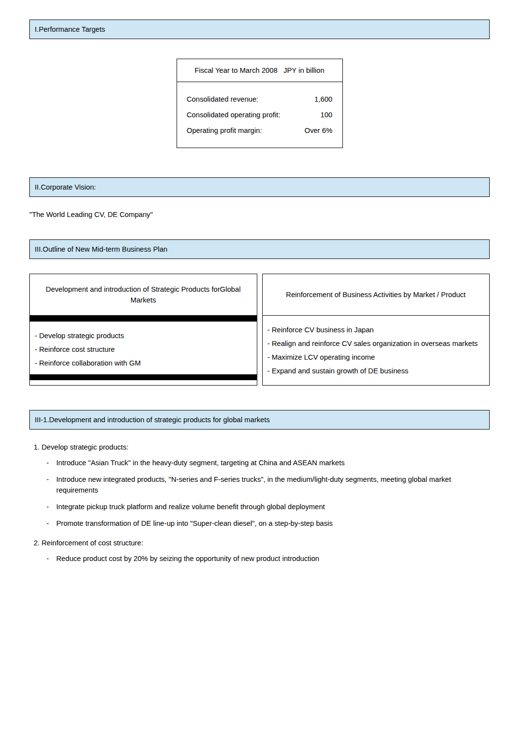I.Performance Targets
Fiscal Year to March 2008 JPY in billion
Consolidated revenue: 1,600
Consolidated operating profit: 100
Operating profit margin: Over 6%
II.Corporate Vision:
"The World Leading CV, DE Company"
III.Outline of New Mid-term Business Plan
Development and introduction of Strategic Products forGlobal Markets
- Develop strategic products
- Reinforce cost structure
- Reinforce collaboration with GM
Reinforcement of Business Activities by Market / Product
- Reinforce CV business in Japan
- Realign and reinforce CV sales organization in overseas markets
- Maximize LCV operating income
- Expand and sustain growth of DE business
III-1.Development and introduction of strategic products for global markets
Develop strategic products:
Introduce "Asian Truck" in the heavy-duty segment, targeting at China and ASEAN markets
Introduce new integrated products, "N-series and F-series trucks", in the medium/light-duty segments, meeting global market requirements
Integrate pickup truck platform and realize volume benefit through global deployment
Promote transformation of DE line-up into "Super-clean diesel", on a step-by-step basis
Reinforcement of cost structure:
Reduce product cost by 20% by seizing the opportunity of new product introduction